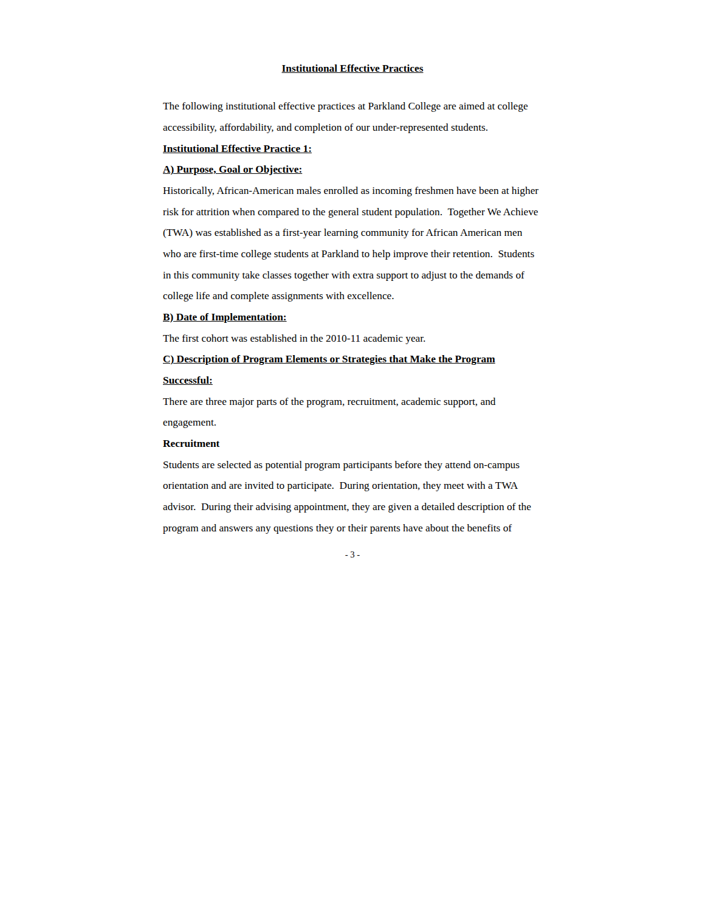Institutional Effective Practices
The following institutional effective practices at Parkland College are aimed at college accessibility, affordability, and completion of our under-represented students.
Institutional Effective Practice 1:
A) Purpose, Goal or Objective:
Historically, African-American males enrolled as incoming freshmen have been at higher risk for attrition when compared to the general student population. Together We Achieve (TWA) was established as a first-year learning community for African American men who are first-time college students at Parkland to help improve their retention. Students in this community take classes together with extra support to adjust to the demands of college life and complete assignments with excellence.
B) Date of Implementation:
The first cohort was established in the 2010-11 academic year.
C) Description of Program Elements or Strategies that Make the Program Successful:
There are three major parts of the program, recruitment, academic support, and engagement.
Recruitment
Students are selected as potential program participants before they attend on-campus orientation and are invited to participate. During orientation, they meet with a TWA advisor. During their advising appointment, they are given a detailed description of the program and answers any questions they or their parents have about the benefits of
- 3 -